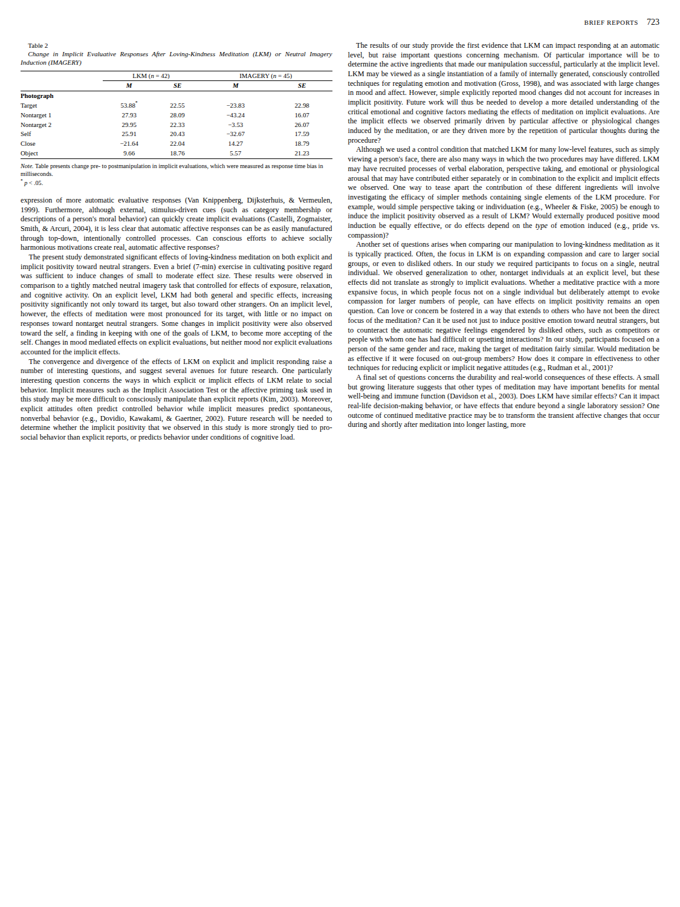Brief Reports 723
Table 2
Change in Implicit Evaluative Responses After Loving-Kindness Meditation (LKM) or Neutral Imagery Induction (IMAGERY)
| | LKM ( n = 42) | IMAGERY ( n = 45) |
| --- | --- | --- |
| M | SE | M | SE |
| Photograph | |
| Target | 53.88 * | 22.55 | −23.83 | 22.98 |
| Nontarget 1 | 27.93 | 28.09 | −43.24 | 16.07 |
| Nontarget 2 | 29.95 | 22.33 | −3.53 | 26.07 |
| Self | 25.91 | 20.43 | −32.67 | 17.59 |
| Close | −21.64 | 22.04 | 14.27 | 18.79 |
| Object | 9.66 | 18.76 | 5.57 | 21.23 |
Note. Table presents change pre- to postmanipulation in implicit evaluations, which were measured as response time bias in milliseconds.
* p < .05.
expression of more automatic evaluative responses (Van Knippenberg, Dijksterhuis, & Vermeulen, 1999). Furthermore, although external, stimulus-driven cues (such as category membership or descriptions of a person's moral behavior) can quickly create implicit evaluations (Castelli, Zogmaister, Smith, & Arcuri, 2004), it is less clear that automatic affective responses can be as easily manufactured through top-down, intentionally controlled processes. Can conscious efforts to achieve socially harmonious motivations create real, automatic affective responses?
The present study demonstrated significant effects of loving-kindness meditation on both explicit and implicit positivity toward neutral strangers. Even a brief (7-min) exercise in cultivating positive regard was sufficient to induce changes of small to moderate effect size. These results were observed in comparison to a tightly matched neutral imagery task that controlled for effects of exposure, relaxation, and cognitive activity. On an explicit level, LKM had both general and specific effects, increasing positivity significantly not only toward its target, but also toward other strangers. On an implicit level, however, the effects of meditation were most pronounced for its target, with little or no impact on responses toward nontarget neutral strangers. Some changes in implicit positivity were also observed toward the self, a finding in keeping with one of the goals of LKM, to become more accepting of the self. Changes in mood mediated effects on explicit evaluations, but neither mood nor explicit evaluations accounted for the implicit effects.
The convergence and divergence of the effects of LKM on explicit and implicit responding raise a number of interesting questions, and suggest several avenues for future research. One particularly interesting question concerns the ways in which explicit or implicit effects of LKM relate to social behavior. Implicit measures such as the Implicit Association Test or the affective priming task used in this study may be more difficult to consciously manipulate than explicit reports (Kim, 2003). Moreover, explicit attitudes often predict controlled behavior while implicit measures predict spontaneous, nonverbal behavior (e.g., Dovidio, Kawakami, & Gaertner, 2002). Future research will be needed to determine whether the implicit positivity that we observed in this study is more strongly tied to pro-social behavior than explicit reports, or predicts behavior under conditions of cognitive load.
The results of our study provide the first evidence that LKM can impact responding at an automatic level, but raise important questions concerning mechanism. Of particular importance will be to determine the active ingredients that made our manipulation successful, particularly at the implicit level. LKM may be viewed as a single instantiation of a family of internally generated, consciously controlled techniques for regulating emotion and motivation (Gross, 1998), and was associated with large changes in mood and affect. However, simple explicitly reported mood changes did not account for increases in implicit positivity. Future work will thus be needed to develop a more detailed understanding of the critical emotional and cognitive factors mediating the effects of meditation on implicit evaluations. Are the implicit effects we observed primarily driven by particular affective or physiological changes induced by the meditation, or are they driven more by the repetition of particular thoughts during the procedure?
Although we used a control condition that matched LKM for many low-level features, such as simply viewing a person's face, there are also many ways in which the two procedures may have differed. LKM may have recruited processes of verbal elaboration, perspective taking, and emotional or physiological arousal that may have contributed either separately or in combination to the explicit and implicit effects we observed. One way to tease apart the contribution of these different ingredients will involve investigating the efficacy of simpler methods containing single elements of the LKM procedure. For example, would simple perspective taking or individuation (e.g., Wheeler & Fiske, 2005) be enough to induce the implicit positivity observed as a result of LKM? Would externally produced positive mood induction be equally effective, or do effects depend on the type of emotion induced (e.g., pride vs. compassion)?
Another set of questions arises when comparing our manipulation to loving-kindness meditation as it is typically practiced. Often, the focus in LKM is on expanding compassion and care to larger social groups, or even to disliked others. In our study we required participants to focus on a single, neutral individual. We observed generalization to other, nontarget individuals at an explicit level, but these effects did not translate as strongly to implicit evaluations. Whether a meditative practice with a more expansive focus, in which people focus not on a single individual but deliberately attempt to evoke compassion for larger numbers of people, can have effects on implicit positivity remains an open question. Can love or concern be fostered in a way that extends to others who have not been the direct focus of the meditation? Can it be used not just to induce positive emotion toward neutral strangers, but to counteract the automatic negative feelings engendered by disliked others, such as competitors or people with whom one has had difficult or upsetting interactions? In our study, participants focused on a person of the same gender and race, making the target of meditation fairly similar. Would meditation be as effective if it were focused on out-group members? How does it compare in effectiveness to other techniques for reducing explicit or implicit negative attitudes (e.g., Rudman et al., 2001)?
A final set of questions concerns the durability and real-world consequences of these effects. A small but growing literature suggests that other types of meditation may have important benefits for mental well-being and immune function (Davidson et al., 2003). Does LKM have similar effects? Can it impact real-life decision-making behavior, or have effects that endure beyond a single laboratory session? One outcome of continued meditative practice may be to transform the transient affective changes that occur during and shortly after meditation into longer lasting, more